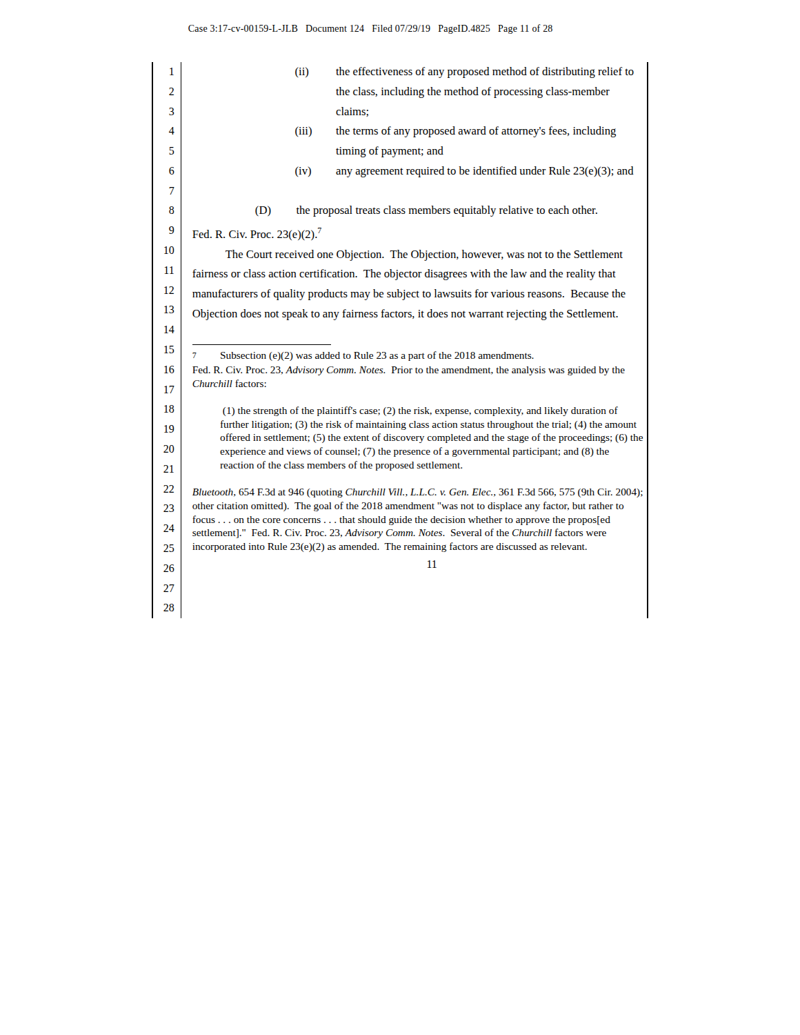Case 3:17-cv-00159-L-JLB Document 124 Filed 07/29/19 PageID.4825 Page 11 of 28
1
2
3
4
5
6
7
8
9
10
11
12
13
14
15
16
17
18
19
20
21
22
23
24
25
26
27
28
(ii)
the effectiveness of any proposed method of distributing relief to the class, including the method of processing class-member claims;
(iii)
the terms of any proposed award of attorney's fees, including timing of payment; and
(iv)
any agreement required to be identified under Rule 23(e)(3); and
(D)
the proposal treats class members equitably relative to each other.
Fed. R. Civ. Proc. 23(e)(2).7
The Court received one Objection. The Objection, however, was not to the Settlement fairness or class action certification. The objector disagrees with the law and the reality that manufacturers of quality products may be subject to lawsuits for various reasons. Because the Objection does not speak to any fairness factors, it does not warrant rejecting the Settlement.
7
Subsection (e)(2) was added to Rule 23 as a part of the 2018 amendments.
Fed. R. Civ. Proc. 23, Advisory Comm. Notes. Prior to the amendment, the analysis was guided by the Churchill factors:
(1) the strength of the plaintiff's case; (2) the risk, expense, complexity, and likely duration of further litigation; (3) the risk of maintaining class action status throughout the trial; (4) the amount offered in settlement; (5) the extent of discovery completed and the stage of the proceedings; (6) the experience and views of counsel; (7) the presence of a governmental participant; and (8) the reaction of the class members of the proposed settlement.
Bluetooth, 654 F.3d at 946 (quoting Churchill Vill., L.L.C. v. Gen. Elec., 361 F.3d 566, 575 (9th Cir. 2004); other citation omitted). The goal of the 2018 amendment "was not to displace any factor, but rather to focus . . . on the core concerns . . . that should guide the decision whether to approve the propos[ed settlement]." Fed. R. Civ. Proc. 23, Advisory Comm. Notes. Several of the Churchill factors were incorporated into Rule 23(e)(2) as amended. The remaining factors are discussed as relevant.
11